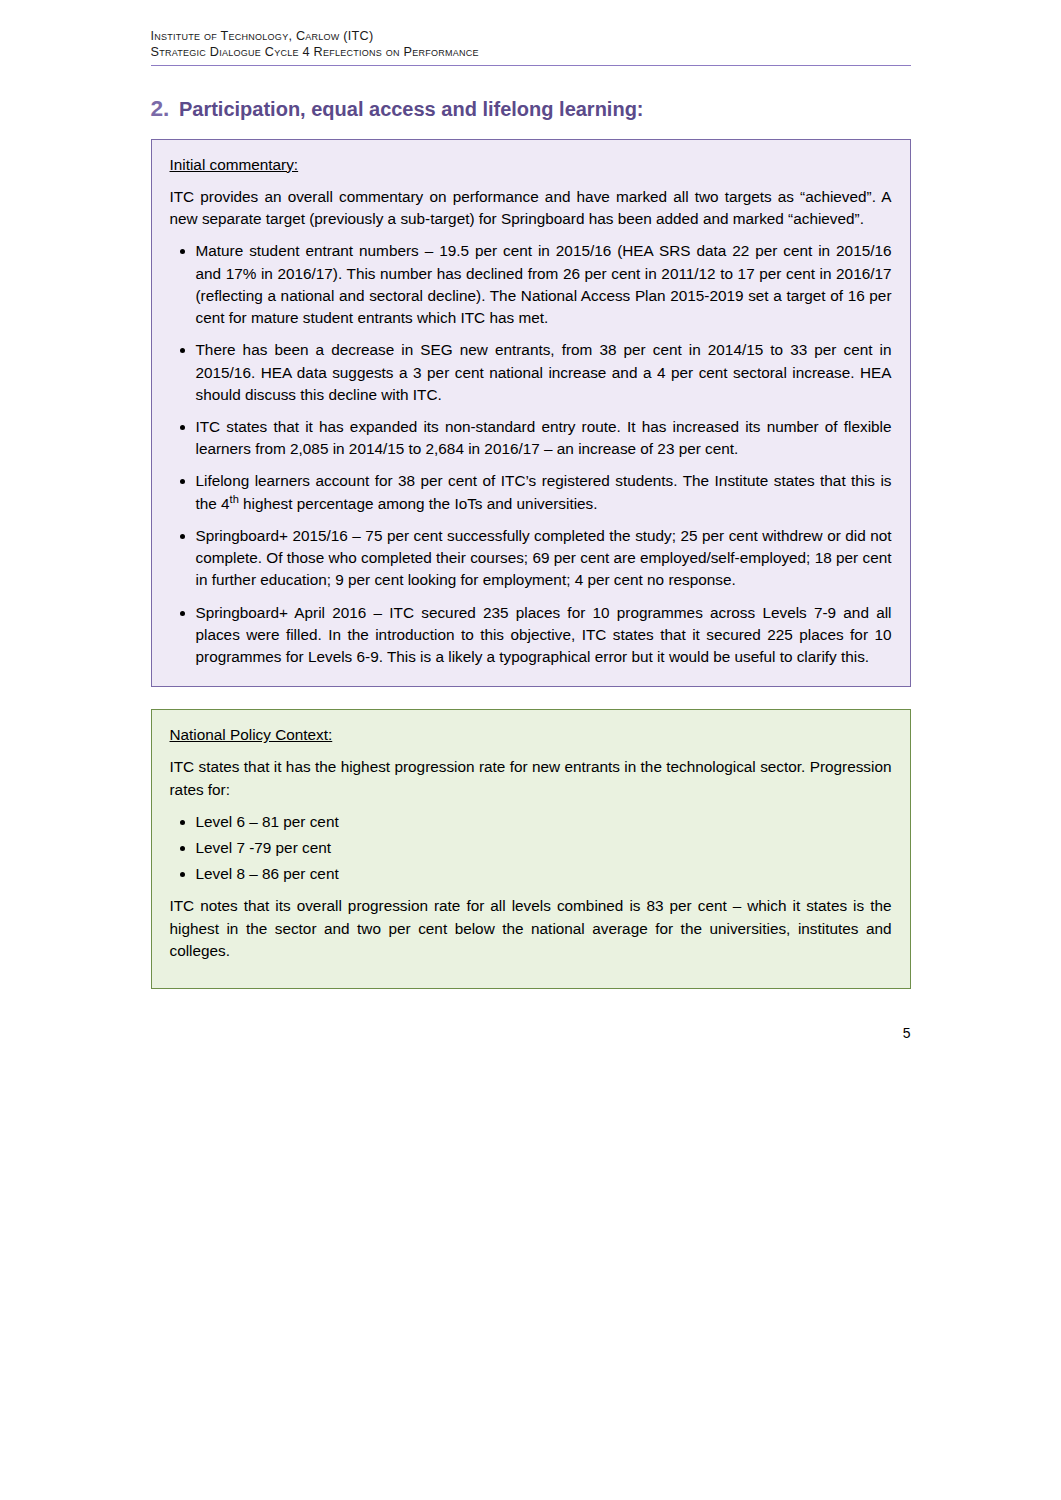Institute of Technology, Carlow (ITC) Strategic Dialogue Cycle 4 Reflections on Performance
2. Participation, equal access and lifelong learning:
Initial commentary:
ITC provides an overall commentary on performance and have marked all two targets as “achieved”. A new separate target (previously a sub-target) for Springboard has been added and marked “achieved”.
Mature student entrant numbers – 19.5 per cent in 2015/16 (HEA SRS data 22 per cent in 2015/16 and 17% in 2016/17). This number has declined from 26 per cent in 2011/12 to 17 per cent in 2016/17 (reflecting a national and sectoral decline). The National Access Plan 2015-2019 set a target of 16 per cent for mature student entrants which ITC has met.
There has been a decrease in SEG new entrants, from 38 per cent in 2014/15 to 33 per cent in 2015/16. HEA data suggests a 3 per cent national increase and a 4 per cent sectoral increase. HEA should discuss this decline with ITC.
ITC states that it has expanded its non-standard entry route. It has increased its number of flexible learners from 2,085 in 2014/15 to 2,684 in 2016/17 – an increase of 23 per cent.
Lifelong learners account for 38 per cent of ITC’s registered students. The Institute states that this is the 4th highest percentage among the IoTs and universities.
Springboard+ 2015/16 – 75 per cent successfully completed the study; 25 per cent withdrew or did not complete. Of those who completed their courses; 69 per cent are employed/self-employed; 18 per cent in further education; 9 per cent looking for employment; 4 per cent no response.
Springboard+ April 2016 – ITC secured 235 places for 10 programmes across Levels 7-9 and all places were filled. In the introduction to this objective, ITC states that it secured 225 places for 10 programmes for Levels 6-9. This is a likely a typographical error but it would be useful to clarify this.
National Policy Context:
ITC states that it has the highest progression rate for new entrants in the technological sector. Progression rates for:
Level 6 – 81 per cent
Level 7 -79 per cent
Level 8 – 86 per cent
ITC notes that its overall progression rate for all levels combined is 83 per cent – which it states is the highest in the sector and two per cent below the national average for the universities, institutes and colleges.
5